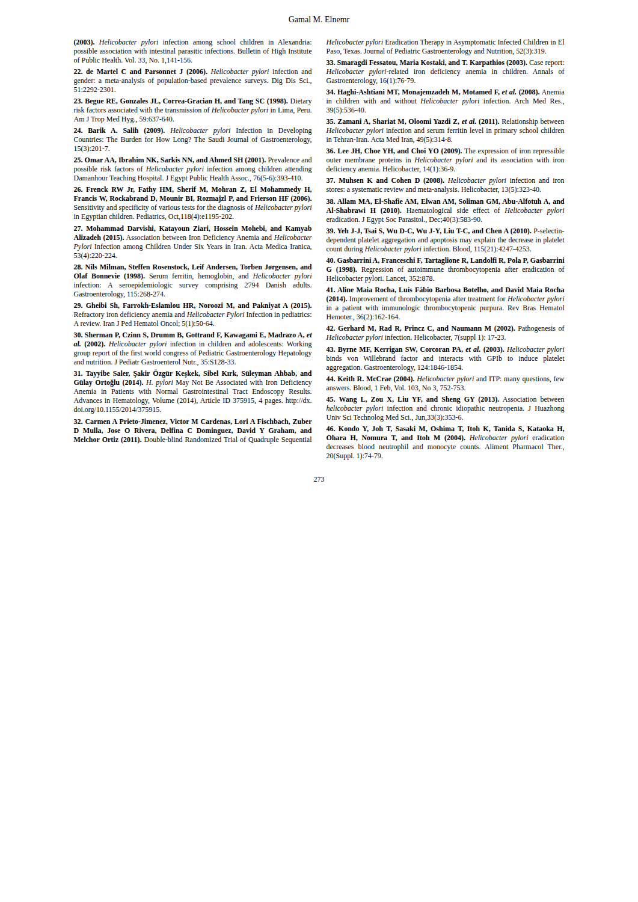Gamal M. Elnemr
(2003). Helicobacter pylori infection among school children in Alexandria: possible association with intestinal parasitic infections. Bulletin of High Institute of Public Health. Vol. 33, No. 1,141-156.
22. de Martel C and Parsonnet J (2006). Helicobacter pylori infection and gender: a meta-analysis of population-based prevalence surveys. Dig Dis Sci., 51:2292-2301.
23. Begue RE, Gonzales JL, Correa-Gracian H, and Tang SC (1998). Dietary risk factors associated with the transmission of Helicobacter pylori in Lima, Peru. Am J Trop Med Hyg., 59:637-640.
24. Barik A. Salih (2009). Helicobacter pylori Infection in Developing Countries: The Burden for How Long? The Saudi Journal of Gastroenterology, 15(3):201-7.
25. Omar AA, Ibrahim NK, Sarkis NN, and Ahmed SH (2001). Prevalence and possible risk factors of Helicobacter pylori infection among children attending Damanhour Teaching Hospital. J Egypt Public Health Assoc., 76(5-6):393-410.
26. Frenck RW Jr, Fathy HM, Sherif M, Mohran Z, El Mohammedy H, Francis W, Rockabrand D, Mounir BI, Rozmajzl P, and Frierson HF (2006). Sensitivity and specificity of various tests for the diagnosis of Helicobacter pylori in Egyptian children. Pediatrics, Oct,118(4):e1195-202.
27. Mohammad Darvishi, Katayoun Ziari, Hossein Mohebi, and Kamyab Alizadeh (2015). Association between Iron Deficiency Anemia and Helicobacter Pylori Infection among Children Under Six Years in Iran. Acta Medica Iranica, 53(4):220-224.
28. Nils Milman, Steffen Rosenstock, Leif Andersen, Torben Jørgensen, and Olaf Bonnevie (1998). Serum ferritin, hemoglobin, and Helicobacter pylori infection: A seroepidemiologic survey comprising 2794 Danish adults. Gastroenterology, 115:268-274.
29. Gheibi Sh, Farrokh-Eslamlou HR, Noroozi M, and Pakniyat A (2015). Refractory iron deficiency anemia and Helicobacter Pylori Infection in pediatrics: A review. Iran J Ped Hematol Oncol; 5(1):50-64.
30. Sherman P, Czinn S, Drumm B, Gottrand F, Kawagami E, Madrazo A, et al. (2002). Helicobacter pylori infection in children and adolescents: Working group report of the first world congress of Pediatric Gastroenterology Hepatology and nutrition. J Pediatr Gastroenterol Nutr., 35:S128-33.
31. Tayyibe Saler, Şakir Özgür Keşkek, Sibel Kırk, Süleyman Ahbab, and Gülay Ortoğlu (2014). H. pylori May Not Be Associated with Iron Deficiency Anemia in Patients with Normal Gastrointestinal Tract Endoscopy Results. Advances in Hematology, Volume (2014), Article ID 375915, 4 pages. http://dx. doi.org/10.1155/2014/375915.
32. Carmen A Prieto-Jimenez, Victor M Cardenas, Lori A Fischbach, Zuber D Mulla, Jose O Rivera, Delfina C Dominguez, David Y Graham, and Melchor Ortiz (2011). Double-blind Randomized Trial of Quadruple Sequential Helicobacter pylori Eradication Therapy in Asymptomatic Infected Children in El Paso, Texas. Journal of Pediatric Gastroenterology and Nutrition, 52(3):319.
33. Smaragdi Fessatou, Maria Kostaki, and T. Karpathios (2003). Case report: Helicobacter pylori-related iron deficiency anemia in children. Annals of Gastroenterology, 16(1):76-79.
34. Haghi-Ashtiani MT, Monajemzadeh M, Motamed F, et al. (2008). Anemia in children with and without Helicobacter pylori infection. Arch Med Res., 39(5):536-40.
35. Zamani A, Shariat M, Oloomi Yazdi Z, et al. (2011). Relationship between Helicobacter pylori infection and serum ferritin level in primary school children in Tehran-Iran. Acta Med Iran, 49(5):314-8.
36. Lee JH, Choe YH, and Choi YO (2009). The expression of iron repressible outer membrane proteins in Helicobacter pylori and its association with iron deficiency anemia. Helicobacter, 14(1):36-9.
37. Muhsen K and Cohen D (2008). Helicobacter pylori infection and iron stores: a systematic review and meta-analysis. Helicobacter, 13(5):323-40.
38. Allam MA, El-Shafie AM, Elwan AM, Soliman GM, Abu-Alfotuh A, and Al-Shabrawi H (2010). Haematological side effect of Helicobacter pylori eradication. J Egypt Soc Parasitol., Dec;40(3):583-90.
39. Yeh J-J, Tsai S, Wu D-C, Wu J-Y, Liu T-C, and Chen A (2010). P-selectin-dependent platelet aggregation and apoptosis may explain the decrease in platelet count during Helicobacter pylori infection. Blood, 115(21):4247-4253.
40. Gasbarrini A, Franceschi F, Tartaglione R, Landolfi R, Pola P, Gasbarrini G (1998). Regression of autoimmune thrombocytopenia after eradication of Helicobacter pylori. Lancet, 352:878.
41. Aline Maia Rocha, Luís Fábio Barbosa Botelho, and David Maia Rocha (2014). Improvement of thrombocytopenia after treatment for Helicobacter pylori in a patient with immunologic thrombocytopenic purpura. Rev Bras Hematol Hemoter., 36(2):162-164.
42. Gerhard M, Rad R, Princz C, and Naumann M (2002). Pathogenesis of Helicobacter pylori infection. Helicobacter, 7(suppl 1): 17-23.
43. Byrne MF, Kerrigan SW, Corcoran PA, et al. (2003). Helicobacter pylori binds von Willebrand factor and interacts with GPIb to induce platelet aggregation. Gastroenterology, 124:1846-1854.
44. Keith R. McCrae (2004). Helicobacter pylori and ITP: many questions, few answers. Blood, 1 Feb, Vol. 103, No 3, 752-753.
45. Wang L, Zou X, Liu YF, and Sheng GY (2013). Association between helicobacter pylori infection and chronic idiopathic neutropenia. J Huazhong Univ Sci Technolog Med Sci., Jun,33(3):353-6.
46. Kondo Y, Joh T, Sasaki M, Oshima T, Itoh K, Tanida S, Kataoka H, Ohara H, Nomura T, and Itoh M (2004). Helicobacter pylori eradication decreases blood neutrophil and monocyte counts. Aliment Pharmacol Ther., 20(Suppl. 1):74-79.
273